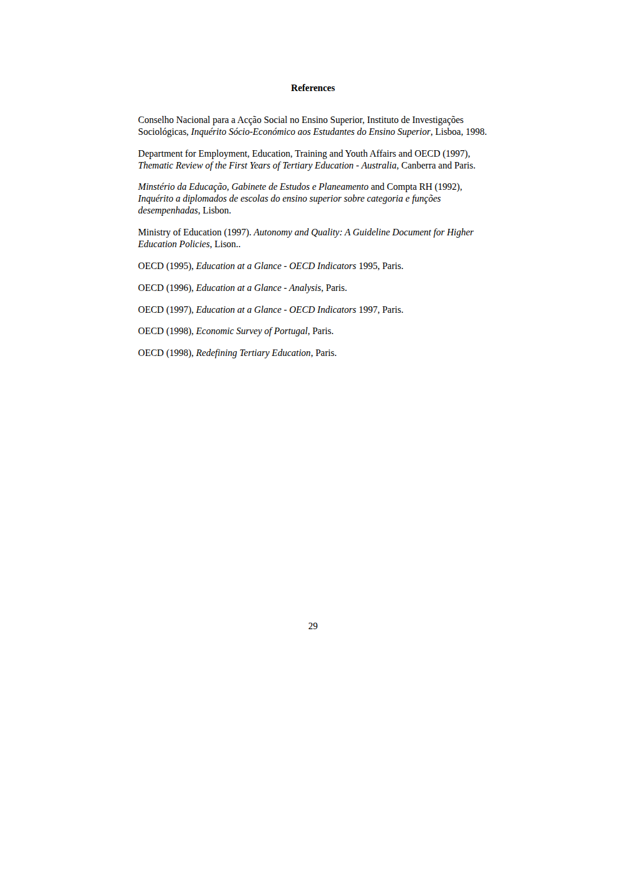References
Conselho Nacional para a Acção Social no Ensino Superior, Instituto de Investigações Sociológicas, Inquérito Sócio-Económico aos Estudantes do Ensino Superior, Lisboa, 1998.
Department for Employment, Education, Training and Youth Affairs and OECD (1997), Thematic Review of the First Years of Tertiary Education - Australia, Canberra and Paris.
Minstério da Educação, Gabinete de Estudos e Planeamento and Compta RH (1992), Inquérito a diplomados de escolas do ensino superior sobre categoria e funções desempenhadas, Lisbon.
Ministry of Education (1997). Autonomy and Quality: A Guideline Document for Higher Education Policies, Lison..
OECD (1995), Education at a Glance - OECD Indicators 1995, Paris.
OECD (1996), Education at a Glance - Analysis, Paris.
OECD (1997), Education at a Glance - OECD Indicators 1997, Paris.
OECD (1998), Economic Survey of Portugal, Paris.
OECD (1998), Redefining Tertiary Education, Paris.
29